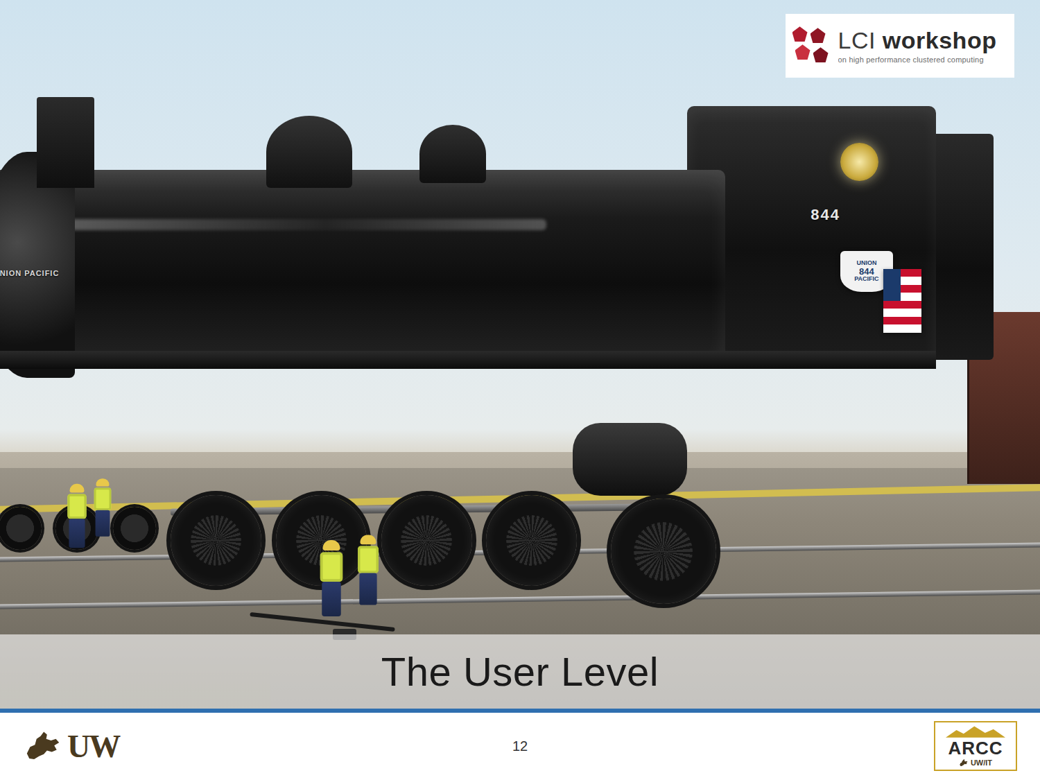UNION PACIFIC
844
UNION 844 PACIFIC
LCI workshop
on high performance clustered computing
The User Level
UW
12
ARCC
UW/IT